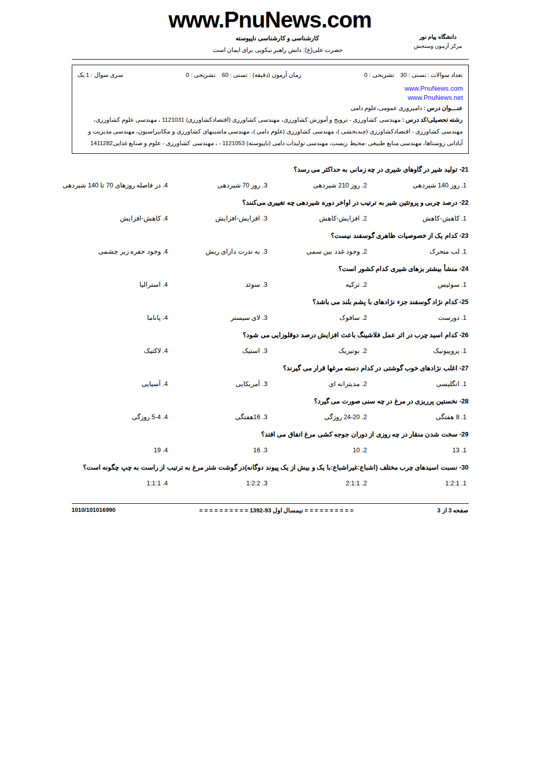www.PnuNews.com
دانشگاه پیام نور
مرکز آزمون وسنجش
کارشناسی و کارشناسی ناپیوسته
حضرت علی(ع): دانش راهبر نیکویی برای ایمان است
تعداد سوالات : تستی : 30 تشریحی : 0
زمان آزمون (دقیقه) : تستی : 60 تشریحی : 0
سری سوال : 1 یک
www.PnuNews.com
www.PnuNews.net
عنـــوان درس : دامپروری عمومی،علوم دامی
رشته تحصیلی/کد درس : مهندسی کشاورزی - ترویج و آموزش کشاورزی، مهندسی کشاورزی (اقتصادکشاورزی) 1121031 ، مهندسی علوم کشاورزی، مهندسی کشاورزی - اقتصادکشاورزی (چندبخشی )، مهندسی کشاورزی (علوم دامی )، مهندسی ماشینهای کشاورزی و مکانیزاسیون، مهندسی مدیریت و آبادانی روستاها، مهندسی منابع طبیعی -محیط زیست، مهندسی تولیدات دامی (ناپیوسته) 1121053 - ، مهندسی کشاورزی - علوم و صنایع غذایی1411282
21- تولید شیر در گاوهای شیری در چه زمانی به حداکثر می رسد؟
1. روز 140 شیردهی
2. روز 210 شیردهی
3. روز 70 شیردهی
4. در فاصله روزهای 70 تا 140 شیردهی
22- درصد چربی و پروتئین شیر به ترتیب در اواخر دوره شیردهی چه تغییری می‌کنند؟
1. کاهش-کاهش
2. افزایش-کاهش
3. افزایش-افزایش
4. کاهش-افزایش
23- کدام یک از خصوصیات ظاهری گوسفند نیست؟
1. لب متحرک
2. وجود غدد بین سمی
3. به ندرت دارای ریش
4. وجود حفره زیر چشمی
24- منشأ بیشتر بزهای شیری کدام کشور است؟
1. سوئیس
2. ترکیه
3. سوئد
4. استرالیا
25- کدام نژاد گوسفند جزء نژادهای با پشم بلند می باشد؟
1. دورست
2. سافوک
3. لای سیستر
4. پاناما
26- کدام اسید چرب در اثر عمل فلاشینگ باعث افزایش درصد دوقلوزایی می شود؟
1. پروپیونیک
2. بوتیریک
3. استیک
4. لاکتیک
27- اغلب نژادهای خوب گوشتی در کدام دسته مرغها قرار می گیرند؟
1. انگلیسی
2. مدیترانه ای
3. آمریکایی
4. آسیایی
28- نخستین پرریزی در مرغ در چه سنی صورت می گیرد؟
1. 8 هفتگی
2. 24-20 روزگی
3. 16هفتگی
4. 5-4 روزگی
29- سخت شدن منقار در چه روزی از دوران جوجه کشی مرغ اتفاق می افتد؟
1. 13
2. 10
3. 16
4. 19
30- نسبت اسیدهای چرب مختلف (اشباع:غیراشباع:با یک و بیش از یک پیوند دوگانه)در گوشت شتر مرغ به ترتیب از راست به چپ چگونه است؟
1. 1:2:1
2. 2:1:1
3. 1:2:2
4. 1:1:1
صفحه 3 از 3
= = = = = = = = = = نیمسال اول 93-1392 = = = = = = = = = =
1010/101016990